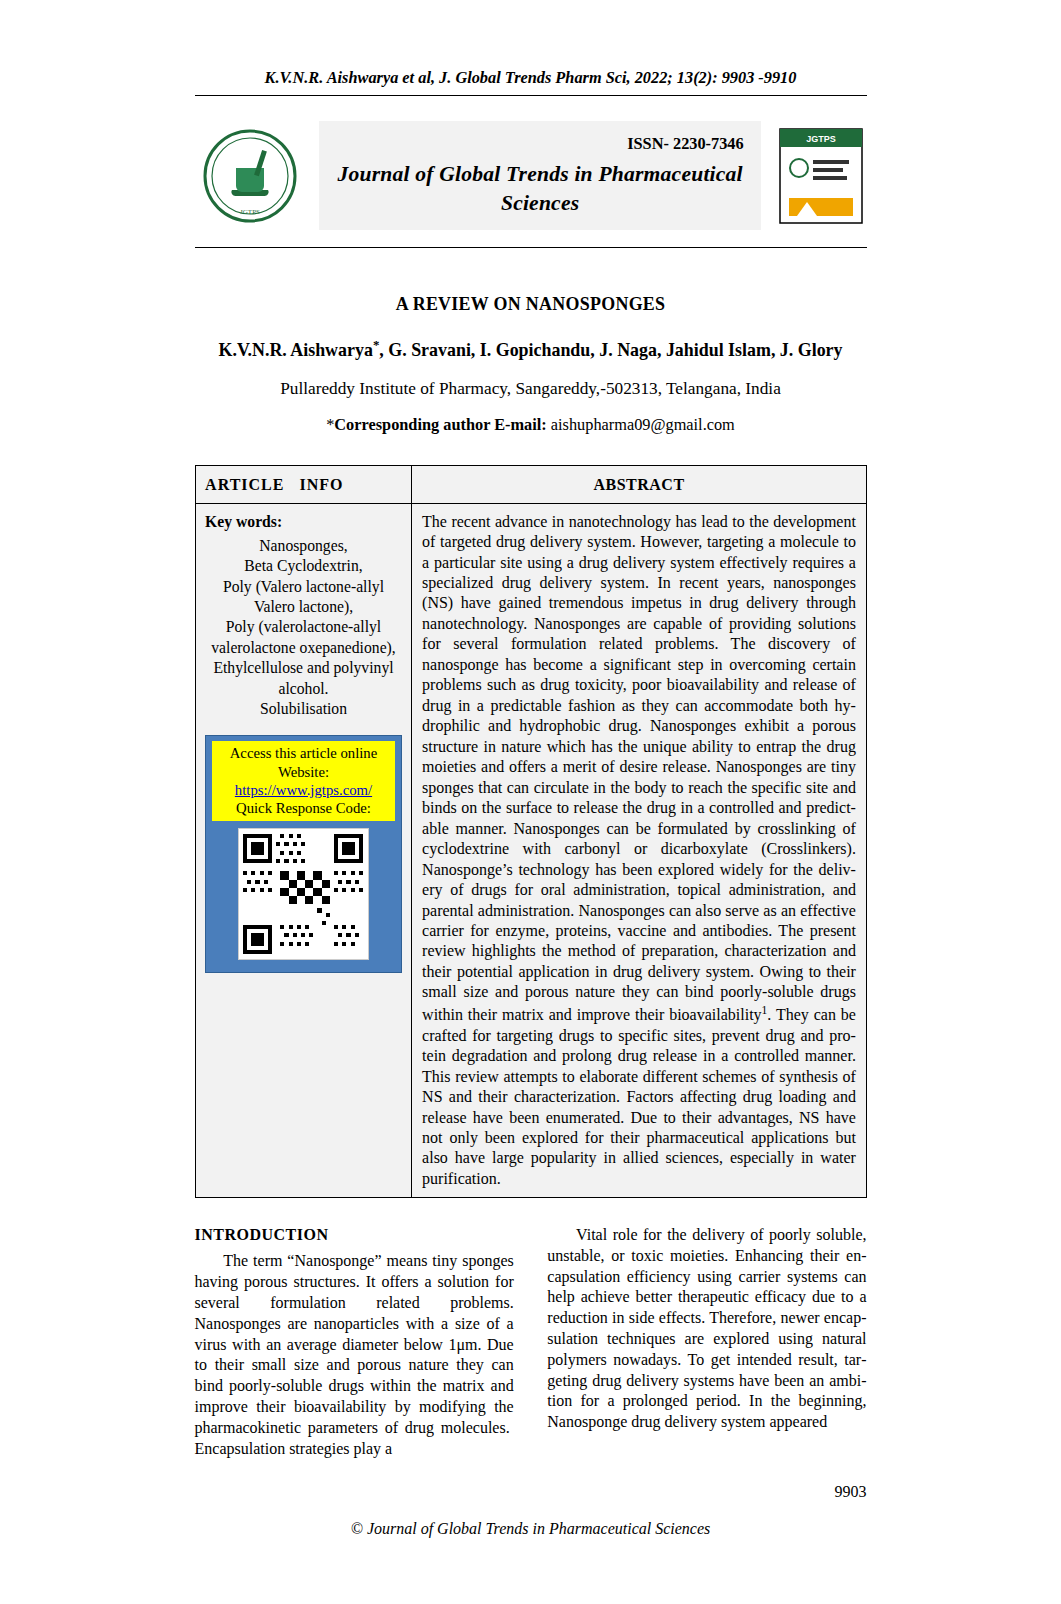K.V.N.R. Aishwarya et al, J. Global Trends Pharm Sci, 2022; 13(2): 9903 -9910
JGTPS
ISSN- 2230-7346
Journal of Global Trends in Pharmaceutical Sciences
JGTPS
A REVIEW ON NANOSPONGES
K.V.N.R. Aishwarya*, G. Sravani, I. Gopichandu, J. Naga, Jahidul Islam, J. Glory
Pullareddy Institute of Pharmacy, Sangareddy,-502313, Telangana, India
*Corresponding author E-mail: aishupharma09@gmail.com
| ARTICLE INFO | ABSTRACT |
| Key words: Nanosponges, Beta Cyclodextrin, Poly (Valero lactone-allyl Valero lactone), Poly (valerolactone-allyl valerolactone oxepanedione), Ethylcellulose and polyvinyl alcohol. Solubilisation Access this article online Website: https://www.jgtps.com/ Quick Response Code: | The recent advance in nanotechnology has lead to the development of targeted drug delivery system. However, targeting a molecule to a particular site using a drug delivery system effectively requires a specialized drug delivery system. In recent years, nanosponges (NS) have gained tremendous impetus in drug delivery through nanotechnology. Nanosponges are capable of providing solutions for several formulation related problems. The discovery of nanosponge has become a significant step in overcoming certain problems such as drug toxicity, poor bioavailability and release of drug in a predictable fashion as they can accommodate both hydrophilic and hydrophobic drug. Nanosponges exhibit a porous structure in nature which has the unique ability to entrap the drug moieties and offers a merit of desire release. Nanosponges are tiny sponges that can circulate in the body to reach the specific site and binds on the surface to release the drug in a controlled and predictable manner. Nanosponges can be formulated by crosslinking of cyclodextrine with carbonyl or dicarboxylate (Crosslinkers). Nanosponge’s technology has been explored widely for the delivery of drugs for oral administration, topical administration, and parental administration. Nanosponges can also serve as an effective carrier for enzyme, proteins, vaccine and antibodies. The present review highlights the method of preparation, characterization and their potential application in drug delivery system. Owing to their small size and porous nature they can bind poorly-soluble drugs within their matrix and improve their bioavailability 1 . They can be crafted for targeting drugs to specific sites, prevent drug and protein degradation and prolong drug release in a controlled manner. This review attempts to elaborate different schemes of synthesis of NS and their characterization. Factors affecting drug loading and release have been enumerated. Due to their advantages, NS have not only been explored for their pharmaceutical applications but also have large popularity in allied sciences, especially in water purification. |
INTRODUCTION
The term “Nanosponge” means tiny sponges having porous structures. It offers a solution for several formulation related problems. Nanosponges are nanoparticles with a size of a virus with an average diameter below 1μm. Due to their small size and porous nature they can bind poorly-soluble drugs within the matrix and improve their bioavailability by modifying the pharmacokinetic parameters of drug molecules. Encapsulation strategies play a
Vital role for the delivery of poorly soluble, unstable, or toxic moieties. Enhancing their encapsulation efficiency using carrier systems can help achieve better therapeutic efficacy due to a reduction in side effects. Therefore, newer encapsulation techniques are explored using natural polymers nowadays. To get intended result, targeting drug delivery systems have been an ambition for a prolonged period. In the beginning, Nanosponge drug delivery system appeared
9903
© Journal of Global Trends in Pharmaceutical Sciences